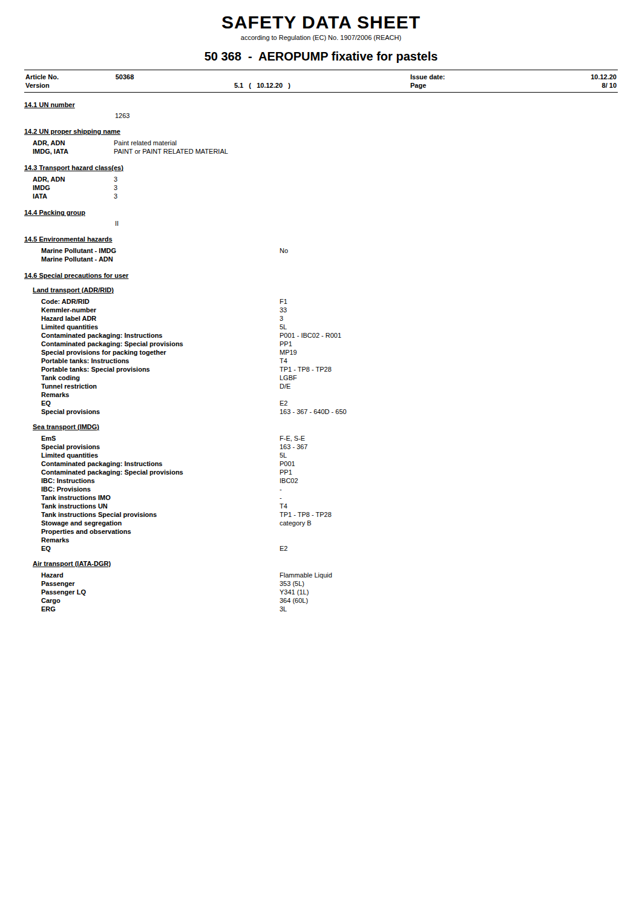SAFETY DATA SHEET
according to Regulation (EC) No. 1907/2006 (REACH)
50 368 - AEROPUMP fixative for pastels
| Article No. | 50368 | | Issue date: | 10.12.20 |
| Version | | 5.1 ( 10.12.20 ) | Page | 8/ 10 |
14.1 UN number
1263
14.2 UN proper shipping name
| ADR, ADN | Paint related material |
| IMDG, IATA | PAINT or PAINT RELATED MATERIAL |
14.3 Transport hazard class(es)
| ADR, ADN | 3 |
| IMDG | 3 |
| IATA | 3 |
14.4 Packing group
II
14.5 Environmental hazards
| Marine Pollutant - IMDG | No |
| Marine Pollutant - ADN | |
14.6 Special precautions for user
Land transport (ADR/RID)
| Code: ADR/RID | F1 |
| Kemmler-number | 33 |
| Hazard label ADR | 3 |
| Limited quantities | 5L |
| Contaminated packaging: Instructions | P001 - IBC02 - R001 |
| Contaminated packaging: Special provisions | PP1 |
| Special provisions for packing together | MP19 |
| Portable tanks: Instructions | T4 |
| Portable tanks: Special provisions | TP1 - TP8 - TP28 |
| Tank coding | LGBF |
| Tunnel restriction | D/E |
| Remarks | |
| EQ | E2 |
| Special provisions | 163 - 367 - 640D - 650 |
Sea transport (IMDG)
| EmS | F-E, S-E |
| Special provisions | 163 - 367 |
| Limited quantities | 5L |
| Contaminated packaging: Instructions | P001 |
| Contaminated packaging: Special provisions | PP1 |
| IBC: Instructions | IBC02 |
| IBC: Provisions | - |
| Tank instructions IMO | - |
| Tank instructions UN | T4 |
| Tank instructions Special provisions | TP1 - TP8 - TP28 |
| Stowage and segregation | category B |
| Properties and observations | |
| Remarks | |
| EQ | E2 |
Air transport (IATA-DGR)
| Hazard | Flammable Liquid |
| Passenger | 353 (5L) |
| Passenger LQ | Y341 (1L) |
| Cargo | 364 (60L) |
| ERG | 3L |